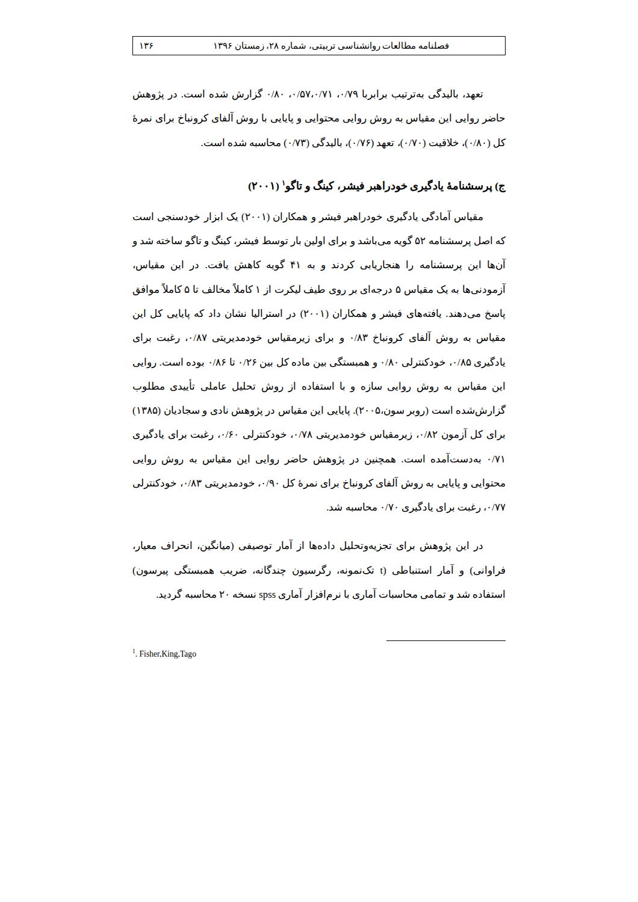فصلنامه مطالعات روانشناسی تربیتی، شماره ۲۸، زمستان ۱۳۹۶
۱۳۶
تعهد، بالیدگی به‌ترتیب برابربا ۰/۷۹، ۰/۵۷،۰/۷۱، ۰/۸۰ گزارش شده است. در پژوهش حاضر روایی این مقیاس به روش روایی محتوایی و پایایی با روش آلفای کرونباخ برای نمرهٔ کل (۰/۸۰)، خلاقیت (۰/۷۰)، تعهد (۰/۷۶)، بالیدگی (۰/۷۳) محاسبه شده است.
ج) پرسشنامهٔ یادگیری خودراهبر فیشر، کینگ و تاگو۱ (۲۰۰۱)
مقیاس آمادگی یادگیری خودراهبر فیشر و همکاران (۲۰۰۱) یک ابزار خودسنجی است که اصل پرسشنامه ۵۲ گویه می‌باشد و برای اولین بار توسط فیشر، کینگ و تاگو ساخته شد و آن‌ها این پرسشنامه را هنجاریابی کردند و به ۴۱ گویه کاهش یافت. در این مقیاس، آزمودنی‌ها به یک مقیاس ۵ درجه‌ای بر روی طیف لیکرت از ۱ کاملاً مخالف تا ۵ کاملاً موافق پاسخ می‌دهند. یافته‌های فیشر و همکاران (۲۰۰۱) در استرالیا نشان داد که پایایی کل این مقیاس به روش آلفای کرونباخ ۰/۸۳ و برای زیرمقیاس خودمدیریتی ۰/۸۷، رغبت برای یادگیری ۰/۸۵، خودکنترلی ۰/۸۰ و همبستگی بین ماده کل بین ۰/۲۶ تا ۰/۸۶ بوده است. روایی این مقیاس به روش روایی سازه و با استفاده از روش تحلیل عاملی تأییدی مطلوب گزارش‌شده است (روبر سون،۲۰۰۵). پایایی این مقیاس در پژوهش نادی و سجادیان (۱۳۸۵) برای کل آزمون ۰/۸۲، زیرمقیاس خودمدیریتی ۰/۷۸، خودکنترلی ۰/۶۰، رغبت برای یادگیری ۰/۷۱ به‌دست‌آمده است. همچنین در پژوهش حاضر روایی این مقیاس به روش روایی محتوایی و پایایی به روش آلفای کرونباخ برای نمرهٔ کل ۰/۹۰، خودمدیریتی ۰/۸۳، خودکنترلی ۰/۷۷، رغبت برای یادگیری ۰/۷۰ محاسبه شد.
در این پژوهش برای تجزیه‌وتحلیل داده‌ها از آمار توصیفی (میانگین، انحراف معیار، فراوانی) و آمار استنباطی (t تک‌نمونه، رگرسیون چندگانه، ضریب همبستگی پیرسون) استفاده شد و تمامی محاسبات آماری با نرم‌افزار آماری spss نسخه ۲۰ محاسبه گردید.
1. Fisher,King,Tago